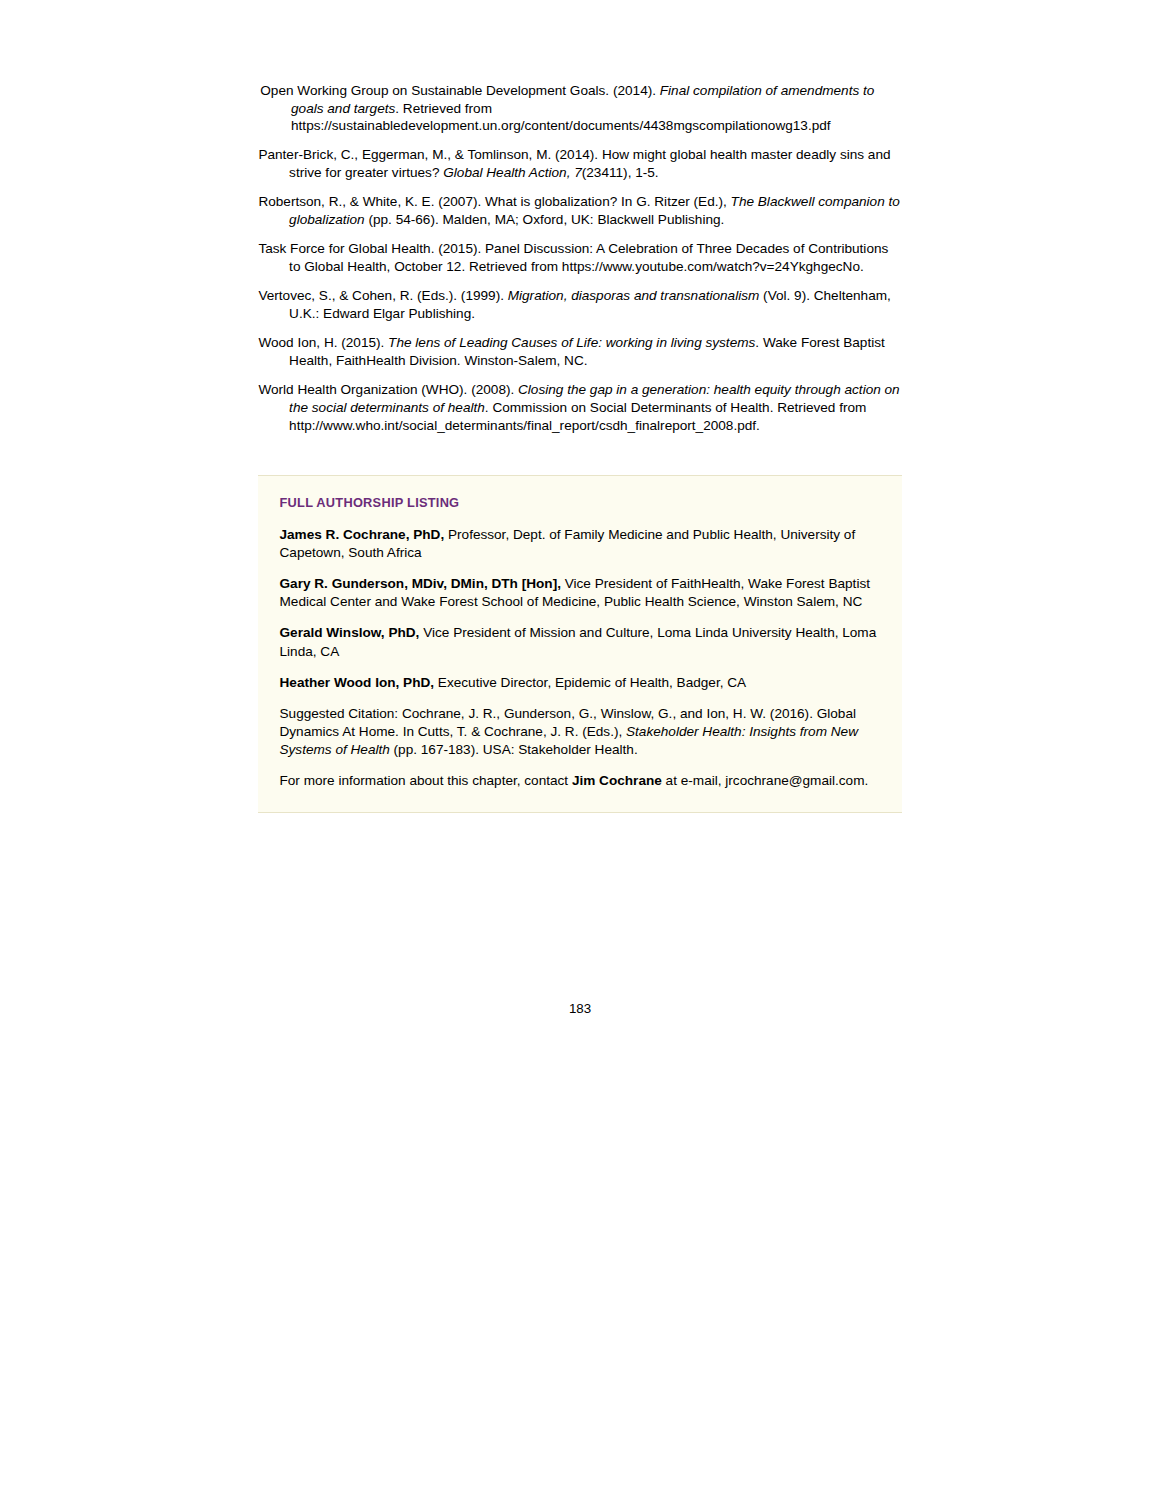Open Working Group on Sustainable Development Goals. (2014). Final compilation of amendments to goals and targets. Retrieved from https://sustainabledevelopment.un.org/content/documents/4438mgscompilationowg13.pdf
Panter-Brick, C., Eggerman, M., & Tomlinson, M. (2014). How might global health master deadly sins and strive for greater virtues? Global Health Action, 7(23411), 1-5.
Robertson, R., & White, K. E. (2007). What is globalization? In G. Ritzer (Ed.), The Blackwell companion to globalization (pp. 54-66). Malden, MA; Oxford, UK: Blackwell Publishing.
Task Force for Global Health. (2015). Panel Discussion: A Celebration of Three Decades of Contributions to Global Health, October 12. Retrieved from https://www.youtube.com/watch?v=24YkghgecNo.
Vertovec, S., & Cohen, R. (Eds.). (1999). Migration, diasporas and transnationalism (Vol. 9). Cheltenham, U.K.: Edward Elgar Publishing.
Wood Ion, H. (2015). The lens of Leading Causes of Life: working in living systems. Wake Forest Baptist Health, FaithHealth Division. Winston-Salem, NC.
World Health Organization (WHO). (2008). Closing the gap in a generation: health equity through action on the social determinants of health. Commission on Social Determinants of Health. Retrieved from http://www.who.int/social_determinants/final_report/csdh_finalreport_2008.pdf.
FULL AUTHORSHIP LISTING
James R. Cochrane, PhD, Professor, Dept. of Family Medicine and Public Health, University of Capetown, South Africa
Gary R. Gunderson, MDiv, DMin, DTh [Hon], Vice President of FaithHealth, Wake Forest Baptist Medical Center and Wake Forest School of Medicine, Public Health Science, Winston Salem, NC
Gerald Winslow, PhD, Vice President of Mission and Culture, Loma Linda University Health, Loma Linda, CA
Heather Wood Ion, PhD, Executive Director, Epidemic of Health, Badger, CA
Suggested Citation: Cochrane, J. R., Gunderson, G., Winslow, G., and Ion, H. W. (2016). Global Dynamics At Home. In Cutts, T. & Cochrane, J. R. (Eds.), Stakeholder Health: Insights from New Systems of Health (pp. 167-183). USA: Stakeholder Health.
For more information about this chapter, contact Jim Cochrane at e-mail, jrcochrane@gmail.com.
183